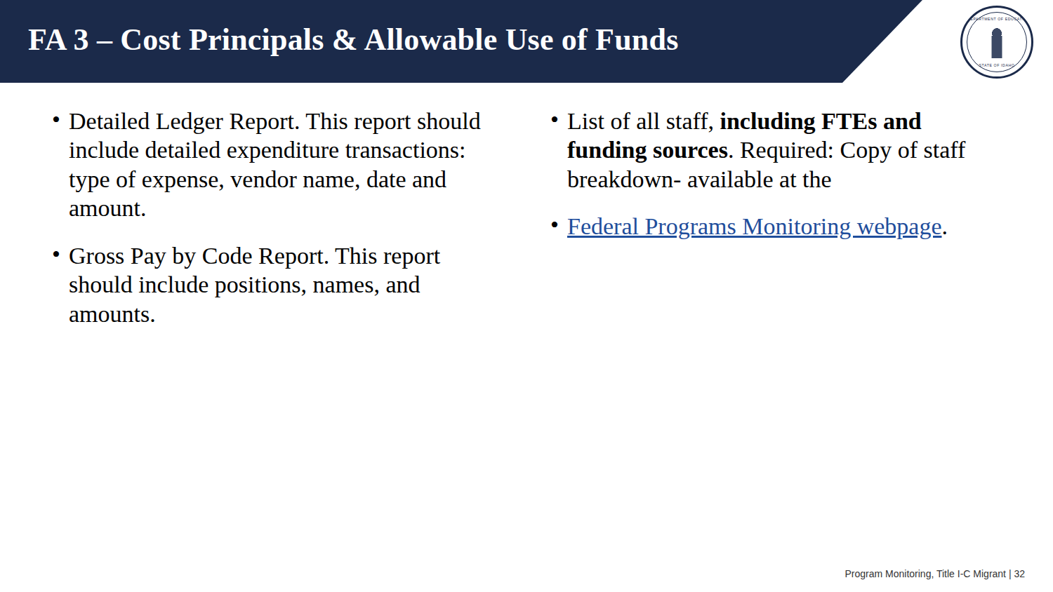FA 3 – Cost Principals & Allowable Use of Funds
Detailed Ledger Report. This report should include detailed expenditure transactions: type of expense, vendor name, date and amount.
Gross Pay by Code Report. This report should include positions, names, and amounts.
List of all staff, including FTEs and funding sources. Required: Copy of staff breakdown- available at the
Federal Programs Monitoring webpage.
Program Monitoring, Title I-C Migrant | 32